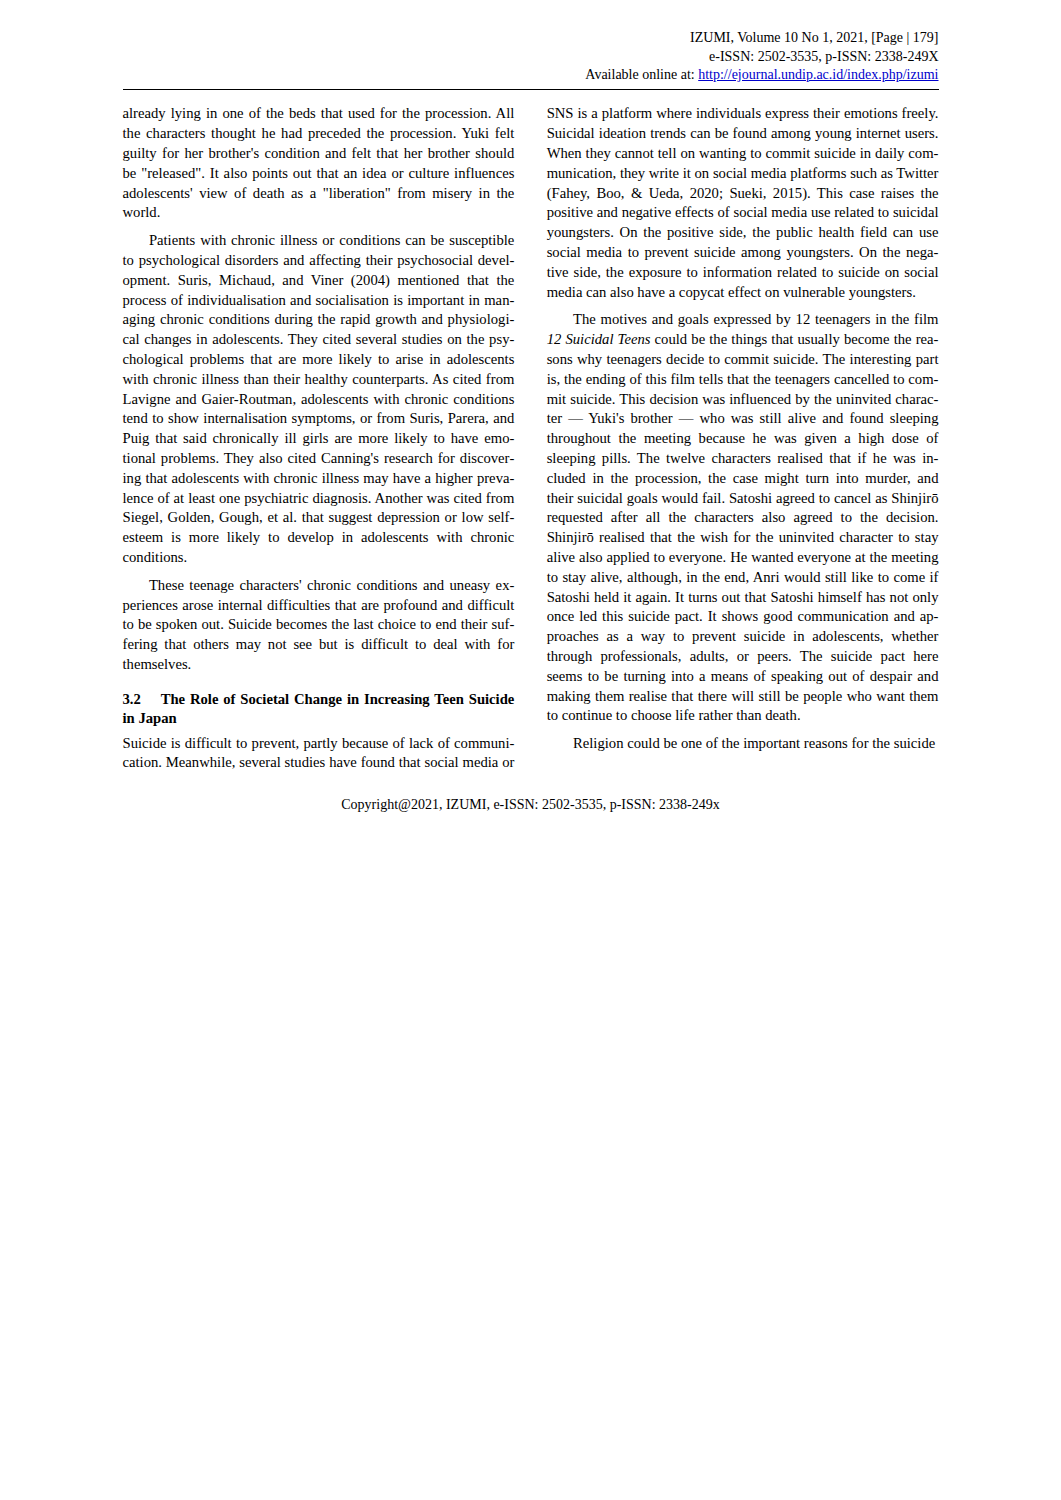IZUMI, Volume 10 No 1, 2021, [Page | 179]
e-ISSN: 2502-3535, p-ISSN: 2338-249X
Available online at: http://ejournal.undip.ac.id/index.php/izumi
already lying in one of the beds that used for the procession. All the characters thought he had preceded the procession. Yuki felt guilty for her brother's condition and felt that her brother should be "released". It also points out that an idea or culture influences adolescents' view of death as a "liberation" from misery in the world.
Patients with chronic illness or conditions can be susceptible to psychological disorders and affecting their psychosocial development. Suris, Michaud, and Viner (2004) mentioned that the process of individualisation and socialisation is important in managing chronic conditions during the rapid growth and physiological changes in adolescents. They cited several studies on the psychological problems that are more likely to arise in adolescents with chronic illness than their healthy counterparts. As cited from Lavigne and Gaier-Routman, adolescents with chronic conditions tend to show internalisation symptoms, or from Suris, Parera, and Puig that said chronically ill girls are more likely to have emotional problems. They also cited Canning's research for discovering that adolescents with chronic illness may have a higher prevalence of at least one psychiatric diagnosis. Another was cited from Siegel, Golden, Gough, et al. that suggest depression or low self-esteem is more likely to develop in adolescents with chronic conditions.
These teenage characters' chronic conditions and uneasy experiences arose internal difficulties that are profound and difficult to be spoken out. Suicide becomes the last choice to end their suffering that others may not see but is difficult to deal with for themselves.
3.2 The Role of Societal Change in Increasing Teen Suicide in Japan
Suicide is difficult to prevent, partly because of lack of communication. Meanwhile, several studies have found that social media or SNS is a platform where individuals express their emotions freely. Suicidal ideation trends can be found among young internet users. When they cannot tell on wanting to commit suicide in daily communication, they write it on social media platforms such as Twitter (Fahey, Boo, & Ueda, 2020; Sueki, 2015). This case raises the positive and negative effects of social media use related to suicidal youngsters. On the positive side, the public health field can use social media to prevent suicide among youngsters. On the negative side, the exposure to information related to suicide on social media can also have a copycat effect on vulnerable youngsters.
The motives and goals expressed by 12 teenagers in the film 12 Suicidal Teens could be the things that usually become the reasons why teenagers decide to commit suicide. The interesting part is, the ending of this film tells that the teenagers cancelled to commit suicide. This decision was influenced by the uninvited character — Yuki's brother — who was still alive and found sleeping throughout the meeting because he was given a high dose of sleeping pills. The twelve characters realised that if he was included in the procession, the case might turn into murder, and their suicidal goals would fail. Satoshi agreed to cancel as Shinjirō requested after all the characters also agreed to the decision. Shinjirō realised that the wish for the uninvited character to stay alive also applied to everyone. He wanted everyone at the meeting to stay alive, although, in the end, Anri would still like to come if Satoshi held it again. It turns out that Satoshi himself has not only once led this suicide pact. It shows good communication and approaches as a way to prevent suicide in adolescents, whether through professionals, adults, or peers. The suicide pact here seems to be turning into a means of speaking out of despair and making them realise that there will still be people who want them to continue to choose life rather than death.
Religion could be one of the important reasons for the suicide
Copyright@2021, IZUMI, e-ISSN: 2502-3535, p-ISSN: 2338-249x